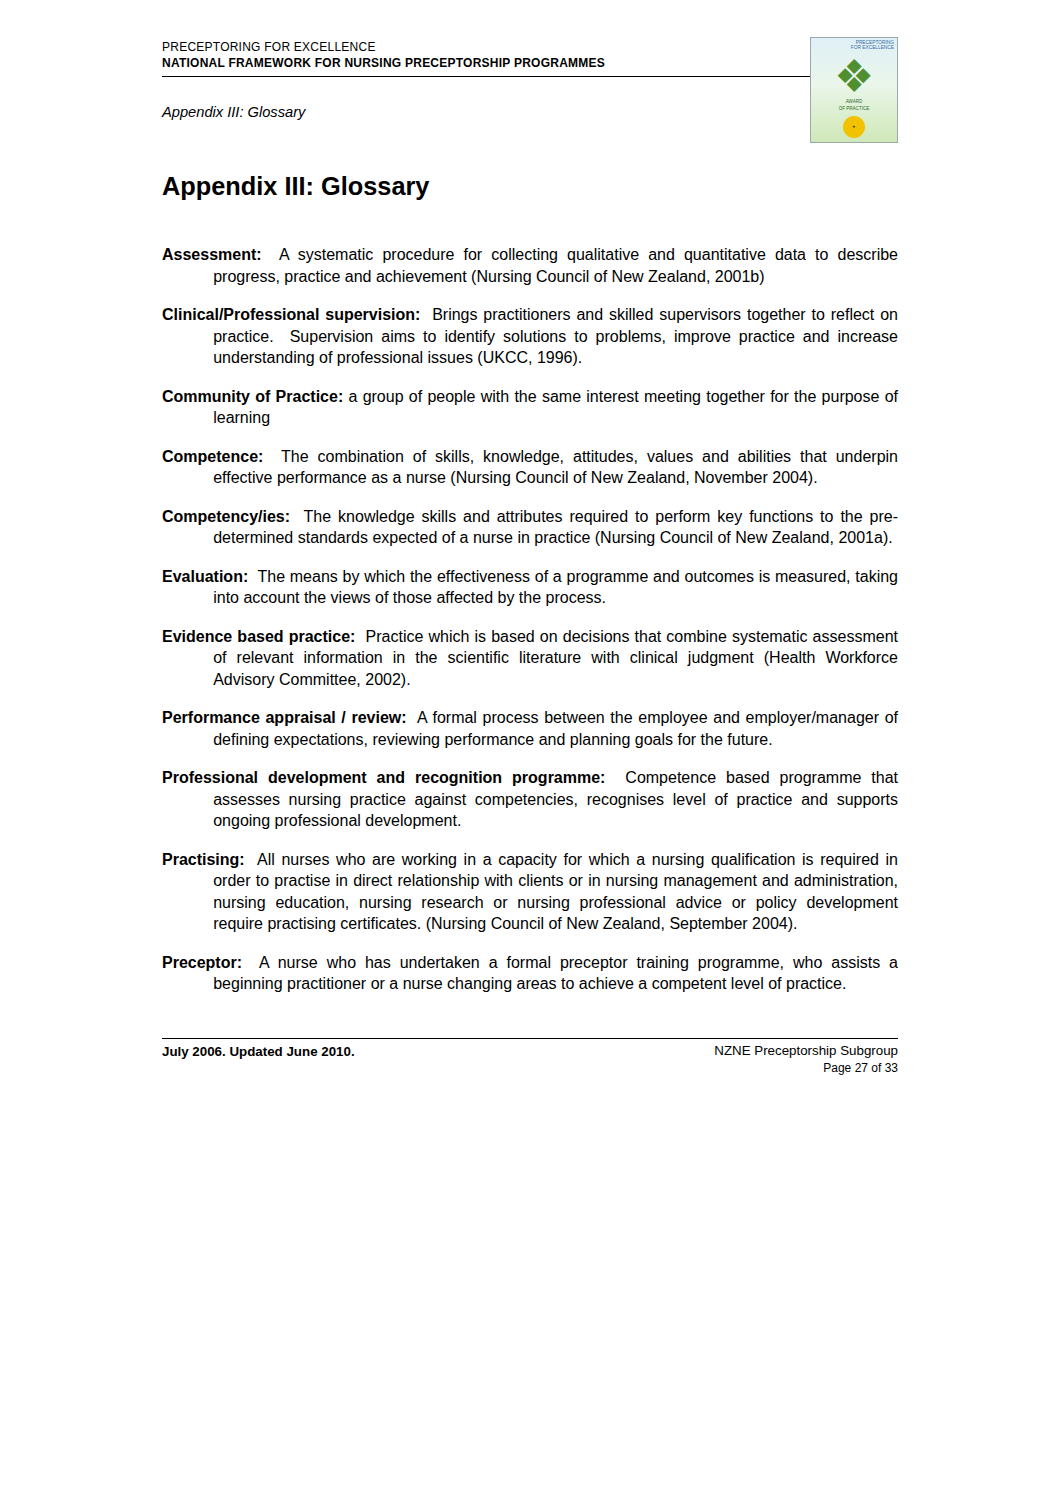Preceptoring for Excellence
National Framework for Nursing Preceptorship Programmes
PRECEPTORING
FOR EXCELLENCE
❖
AWARD
OF PRACTICE
★
Appendix III: Glossary
Appendix III: Glossary
Assessment: A systematic procedure for collecting qualitative and quantitative data to describe progress, practice and achievement (Nursing Council of New Zealand, 2001b)
Clinical/Professional supervision: Brings practitioners and skilled supervisors together to reflect on practice. Supervision aims to identify solutions to problems, improve practice and increase understanding of professional issues (UKCC, 1996).
Community of Practice: a group of people with the same interest meeting together for the purpose of learning
Competence: The combination of skills, knowledge, attitudes, values and abilities that underpin effective performance as a nurse (Nursing Council of New Zealand, November 2004).
Competency/ies: The knowledge skills and attributes required to perform key functions to the pre-determined standards expected of a nurse in practice (Nursing Council of New Zealand, 2001a).
Evaluation: The means by which the effectiveness of a programme and outcomes is measured, taking into account the views of those affected by the process.
Evidence based practice: Practice which is based on decisions that combine systematic assessment of relevant information in the scientific literature with clinical judgment (Health Workforce Advisory Committee, 2002).
Performance appraisal / review: A formal process between the employee and employer/manager of defining expectations, reviewing performance and planning goals for the future.
Professional development and recognition programme: Competence based programme that assesses nursing practice against competencies, recognises level of practice and supports ongoing professional development.
Practising: All nurses who are working in a capacity for which a nursing qualification is required in order to practise in direct relationship with clients or in nursing management and administration, nursing education, nursing research or nursing professional advice or policy development require practising certificates. (Nursing Council of New Zealand, September 2004).
Preceptor: A nurse who has undertaken a formal preceptor training programme, who assists a beginning practitioner or a nurse changing areas to achieve a competent level of practice.
July 2006. Updated June 2010.
NZNE Preceptorship Subgroup
Page 27 of 33